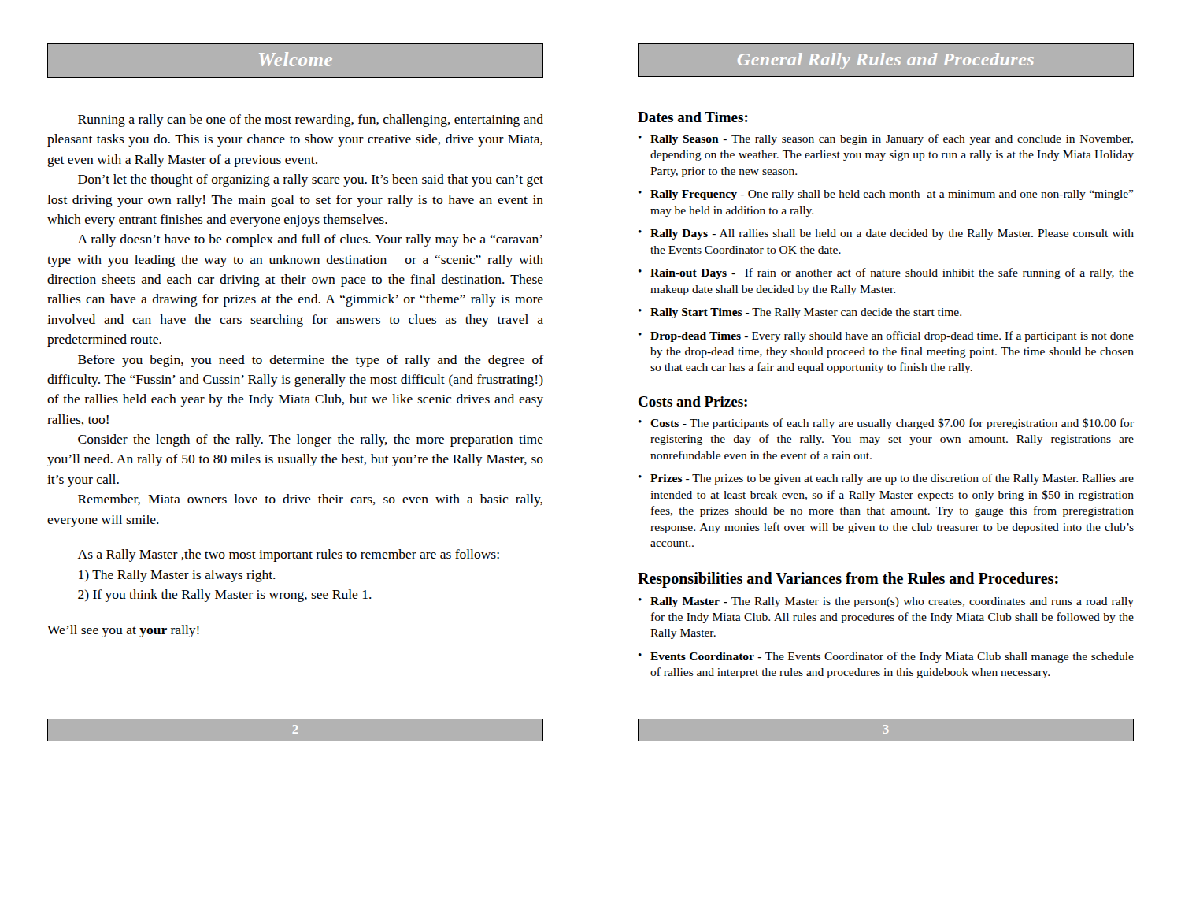Welcome
Running a rally can be one of the most rewarding, fun, challenging, entertaining and pleasant tasks you do. This is your chance to show your creative side, drive your Miata, get even with a Rally Master of a previous event.
Don’t let the thought of organizing a rally scare you. It’s been said that you can’t get lost driving your own rally! The main goal to set for your rally is to have an event in which every entrant finishes and everyone enjoys themselves.
A rally doesn’t have to be complex and full of clues. Your rally may be a “caravan’ type with you leading the way to an unknown destination or a “scenic” rally with direction sheets and each car driving at their own pace to the final destination. These rallies can have a drawing for prizes at the end. A “gimmick’ or “theme” rally is more involved and can have the cars searching for answers to clues as they travel a predetermined route.
Before you begin, you need to determine the type of rally and the degree of difficulty. The “Fussin’ and Cussin’ Rally is generally the most difficult (and frustrating!) of the rallies held each year by the Indy Miata Club, but we like scenic drives and easy rallies, too!
Consider the length of the rally. The longer the rally, the more preparation time you’ll need. An rally of 50 to 80 miles is usually the best, but you’re the Rally Master, so it’s your call.
Remember, Miata owners love to drive their cars, so even with a basic rally, everyone will smile.
As a Rally Master ,the two most important rules to remember are as follows:
1) The Rally Master is always right.
2) If you think the Rally Master is wrong, see Rule 1.
We’ll see you at your rally!
2
General Rally Rules and Procedures
Dates and Times:
Rally Season - The rally season can begin in January of each year and conclude in November, depending on the weather. The earliest you may sign up to run a rally is at the Indy Miata Holiday Party, prior to the new season.
Rally Frequency - One rally shall be held each month at a minimum and one non-rally “mingle” may be held in addition to a rally.
Rally Days - All rallies shall be held on a date decided by the Rally Master. Please consult with the Events Coordinator to OK the date.
Rain-out Days - If rain or another act of nature should inhibit the safe running of a rally, the makeup date shall be decided by the Rally Master.
Rally Start Times - The Rally Master can decide the start time.
Drop-dead Times - Every rally should have an official drop-dead time. If a participant is not done by the drop-dead time, they should proceed to the final meeting point. The time should be chosen so that each car has a fair and equal opportunity to finish the rally.
Costs and Prizes:
Costs - The participants of each rally are usually charged $7.00 for preregistration and $10.00 for registering the day of the rally. You may set your own amount. Rally registrations are nonrefundable even in the event of a rain out.
Prizes - The prizes to be given at each rally are up to the discretion of the Rally Master. Rallies are intended to at least break even, so if a Rally Master expects to only bring in $50 in registration fees, the prizes should be no more than that amount. Try to gauge this from preregistration response. Any monies left over will be given to the club treasurer to be deposited into the club’s account..
Responsibilities and Variances from the Rules and Procedures:
Rally Master - The Rally Master is the person(s) who creates, coordinates and runs a road rally for the Indy Miata Club. All rules and procedures of the Indy Miata Club shall be followed by the Rally Master.
Events Coordinator - The Events Coordinator of the Indy Miata Club shall manage the schedule of rallies and interpret the rules and procedures in this guidebook when necessary.
3